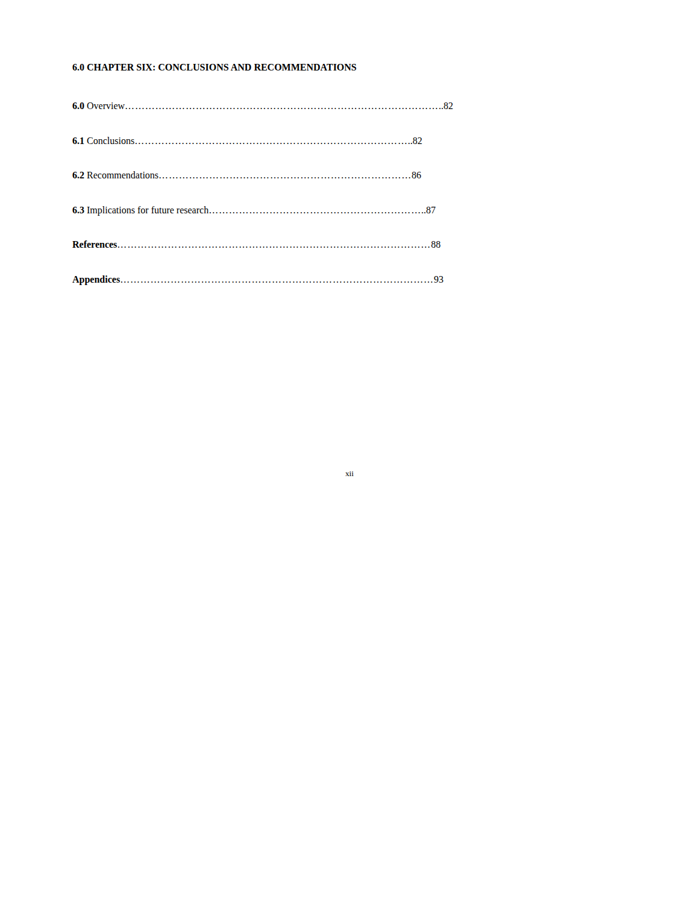6.0 CHAPTER SIX: CONCLUSIONS AND RECOMMENDATIONS
6.0 Overview…………………………………………………………………………………..82
6.1 Conclusions………………………………………………………………………..82
6.2 Recommendations…………………………………………………………………86
6.3 Implications for future research………………………………………………………..87
References…………………………………………………………………………………88
Appendices…………………………………………………………………………………93
xii